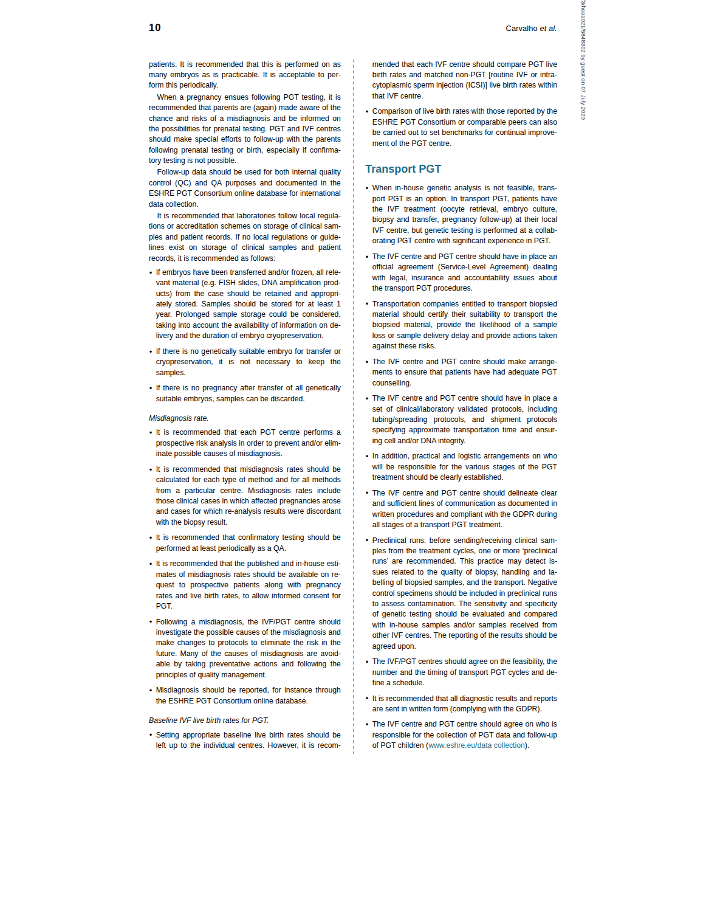10
Carvalho et al.
Downloaded from https://academic.oup.com/hropen/article-abstract/2020/3/hoaa021/5848302 by guest on 07 July 2020
patients. It is recommended that this is performed on as many embryos as is practicable. It is acceptable to perform this periodically.
When a pregnancy ensues following PGT testing, it is recommended that parents are (again) made aware of the chance and risks of a misdiagnosis and be informed on the possibilities for prenatal testing. PGT and IVF centres should make special efforts to follow-up with the parents following prenatal testing or birth, especially if confirmatory testing is not possible.
Follow-up data should be used for both internal quality control (QC) and QA purposes and documented in the ESHRE PGT Consortium online database for international data collection.
It is recommended that laboratories follow local regulations or accreditation schemes on storage of clinical samples and patient records. If no local regulations or guidelines exist on storage of clinical samples and patient records, it is recommended as follows:
If embryos have been transferred and/or frozen, all relevant material (e.g. FISH slides, DNA amplification products) from the case should be retained and appropriately stored. Samples should be stored for at least 1 year. Prolonged sample storage could be considered, taking into account the availability of information on delivery and the duration of embryo cryopreservation.
If there is no genetically suitable embryo for transfer or cryopreservation, it is not necessary to keep the samples.
If there is no pregnancy after transfer of all genetically suitable embryos, samples can be discarded.
Misdiagnosis rate.
It is recommended that each PGT centre performs a prospective risk analysis in order to prevent and/or eliminate possible causes of misdiagnosis.
It is recommended that misdiagnosis rates should be calculated for each type of method and for all methods from a particular centre. Misdiagnosis rates include those clinical cases in which affected pregnancies arose and cases for which re-analysis results were discordant with the biopsy result.
It is recommended that confirmatory testing should be performed at least periodically as a QA.
It is recommended that the published and in-house estimates of misdiagnosis rates should be available on request to prospective patients along with pregnancy rates and live birth rates, to allow informed consent for PGT.
Following a misdiagnosis, the IVF/PGT centre should investigate the possible causes of the misdiagnosis and make changes to protocols to eliminate the risk in the future. Many of the causes of misdiagnosis are avoidable by taking preventative actions and following the principles of quality management.
Misdiagnosis should be reported, for instance through the ESHRE PGT Consortium online database.
Baseline IVF live birth rates for PGT.
Setting appropriate baseline live birth rates should be left up to the individual centres. However, it is recommended that each IVF centre should compare PGT live birth rates and matched non-PGT [routine IVF or intracytoplasmic sperm injection (ICSI)] live birth rates within that IVF centre.
Comparison of live birth rates with those reported by the ESHRE PGT Consortium or comparable peers can also be carried out to set benchmarks for continual improvement of the PGT centre.
Transport PGT
When in-house genetic analysis is not feasible, transport PGT is an option. In transport PGT, patients have the IVF treatment (oocyte retrieval, embryo culture, biopsy and transfer, pregnancy follow-up) at their local IVF centre, but genetic testing is performed at a collaborating PGT centre with significant experience in PGT.
The IVF centre and PGT centre should have in place an official agreement (Service-Level Agreement) dealing with legal, insurance and accountability issues about the transport PGT procedures.
Transportation companies entitled to transport biopsied material should certify their suitability to transport the biopsied material, provide the likelihood of a sample loss or sample delivery delay and provide actions taken against these risks.
The IVF centre and PGT centre should make arrangements to ensure that patients have had adequate PGT counselling.
The IVF centre and PGT centre should have in place a set of clinical/laboratory validated protocols, including tubing/spreading protocols, and shipment protocols specifying approximate transportation time and ensuring cell and/or DNA integrity.
In addition, practical and logistic arrangements on who will be responsible for the various stages of the PGT treatment should be clearly established.
The IVF centre and PGT centre should delineate clear and sufficient lines of communication as documented in written procedures and compliant with the GDPR during all stages of a transport PGT treatment.
Preclinical runs: before sending/receiving clinical samples from the treatment cycles, one or more ‘preclinical runs’ are recommended. This practice may detect issues related to the quality of biopsy, handling and labelling of biopsied samples, and the transport. Negative control specimens should be included in preclinical runs to assess contamination. The sensitivity and specificity of genetic testing should be evaluated and compared with in-house samples and/or samples received from other IVF centres. The reporting of the results should be agreed upon.
The IVF/PGT centres should agree on the feasibility, the number and the timing of transport PGT cycles and define a schedule.
It is recommended that all diagnostic results and reports are sent in written form (complying with the GDPR).
The IVF centre and PGT centre should agree on who is responsible for the collection of PGT data and follow-up of PGT children (www.eshre.eu/data collection).